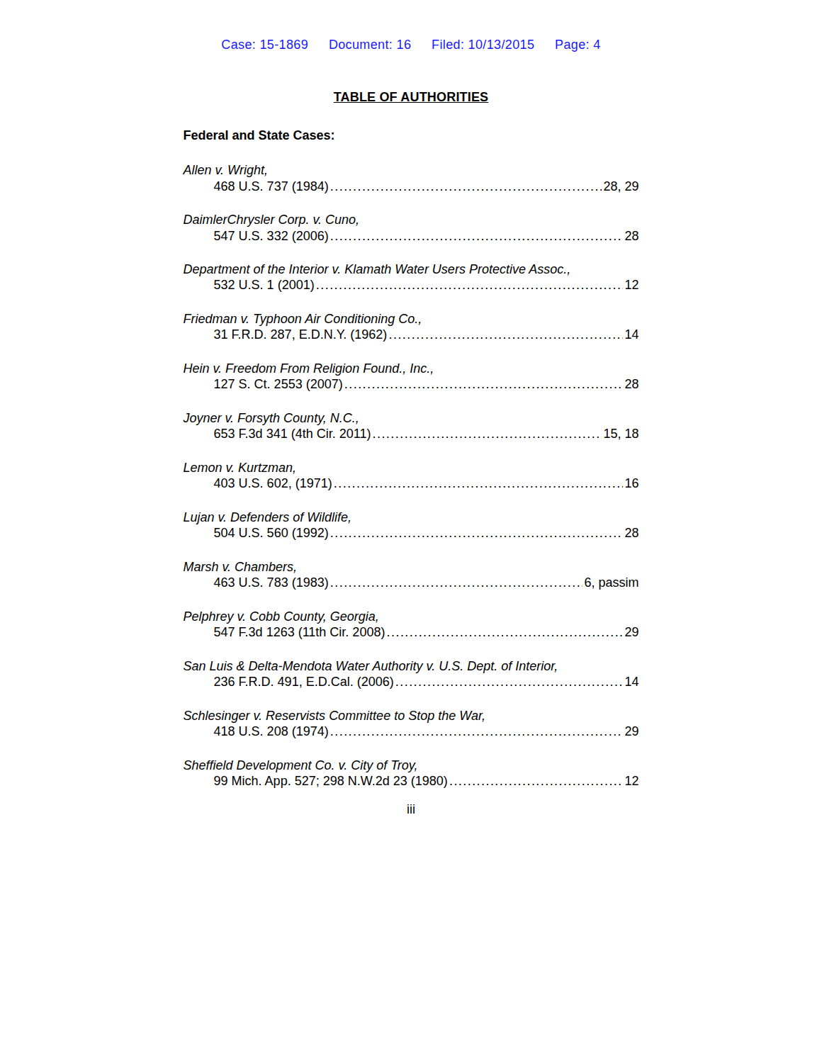Case: 15-1869 Document: 16 Filed: 10/13/2015 Page: 4
TABLE OF AUTHORITIES
Federal and State Cases:
Allen v. Wright, 468 U.S. 737 (1984) ................................................................................. 28, 29
DaimlerChrysler Corp. v. Cuno, 547 U.S. 332 (2006) ....................................................................................... 28
Department of the Interior v. Klamath Water Users Protective Assoc., 532 U.S. 1 (2001) ........................................................................................... 12
Friedman v. Typhoon Air Conditioning Co., 31 F.R.D. 287, E.D.N.Y. (1962) ....................................................................... 14
Hein v. Freedom From Religion Found., Inc., 127 S. Ct. 2553 (2007) .................................................................................... 28
Joyner v. Forsyth County, N.C., 653 F.3d 341 (4th Cir. 2011) ....................................................................... 15, 18
Lemon v. Kurtzman, 403 U.S. 602, (1971) ....................................................................................... 16
Lujan v. Defenders of Wildlife, 504 U.S. 560 (1992) ....................................................................................... 28
Marsh v. Chambers, 463 U.S. 783 (1983) .............................................................................. 6, passim
Pelphrey v. Cobb County, Georgia, 547 F.3d 1263 (11th Cir. 2008) ....................................................................... 29
San Luis & Delta-Mendota Water Authority v. U.S. Dept. of Interior, 236 F.R.D. 491, E.D.Cal. (2006) ....................................................................... 14
Schlesinger v. Reservists Committee to Stop the War, 418 U.S. 208 (1974) ....................................................................................... 29
Sheffield Development Co. v. City of Troy, 99 Mich. App. 527; 298 N.W.2d 23 (1980) ........................................................ 12
iii